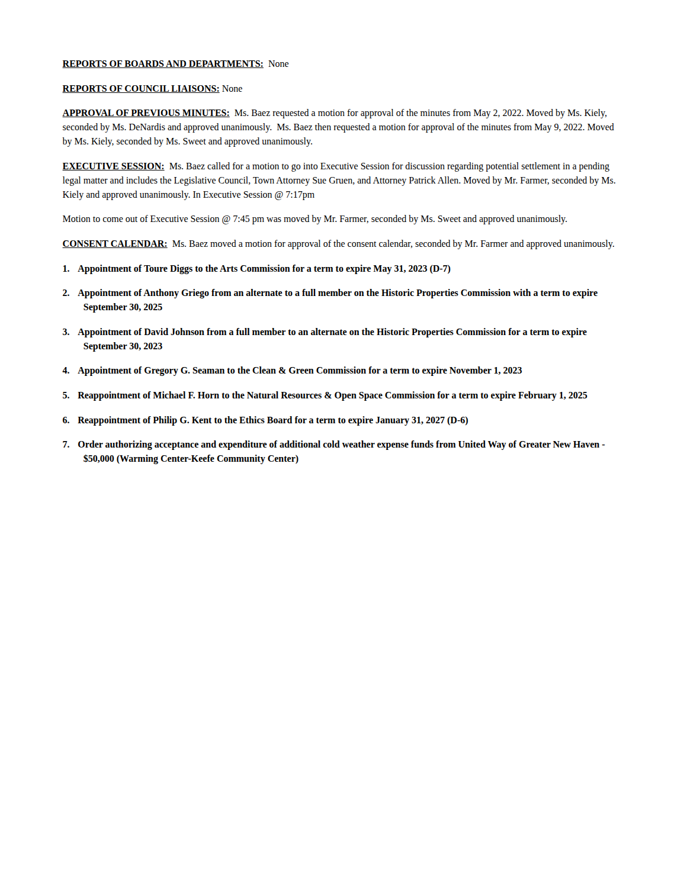REPORTS OF BOARDS AND DEPARTMENTS: None
REPORTS OF COUNCIL LIAISONS: None
APPROVAL OF PREVIOUS MINUTES: Ms. Baez requested a motion for approval of the minutes from May 2, 2022. Moved by Ms. Kiely, seconded by Ms. DeNardis and approved unanimously. Ms. Baez then requested a motion for approval of the minutes from May 9, 2022. Moved by Ms. Kiely, seconded by Ms. Sweet and approved unanimously.
EXECUTIVE SESSION: Ms. Baez called for a motion to go into Executive Session for discussion regarding potential settlement in a pending legal matter and includes the Legislative Council, Town Attorney Sue Gruen, and Attorney Patrick Allen. Moved by Mr. Farmer, seconded by Ms. Kiely and approved unanimously. In Executive Session @ 7:17pm
Motion to come out of Executive Session @ 7:45 pm was moved by Mr. Farmer, seconded by Ms. Sweet and approved unanimously.
CONSENT CALENDAR: Ms. Baez moved a motion for approval of the consent calendar, seconded by Mr. Farmer and approved unanimously.
1. Appointment of Toure Diggs to the Arts Commission for a term to expire May 31, 2023 (D-7)
2. Appointment of Anthony Griego from an alternate to a full member on the Historic Properties Commission with a term to expire September 30, 2025
3. Appointment of David Johnson from a full member to an alternate on the Historic Properties Commission for a term to expire September 30, 2023
4. Appointment of Gregory G. Seaman to the Clean & Green Commission for a term to expire November 1, 2023
5. Reappointment of Michael F. Horn to the Natural Resources & Open Space Commission for a term to expire February 1, 2025
6. Reappointment of Philip G. Kent to the Ethics Board for a term to expire January 31, 2027 (D-6)
7. Order authorizing acceptance and expenditure of additional cold weather expense funds from United Way of Greater New Haven - $50,000 (Warming Center-Keefe Community Center)